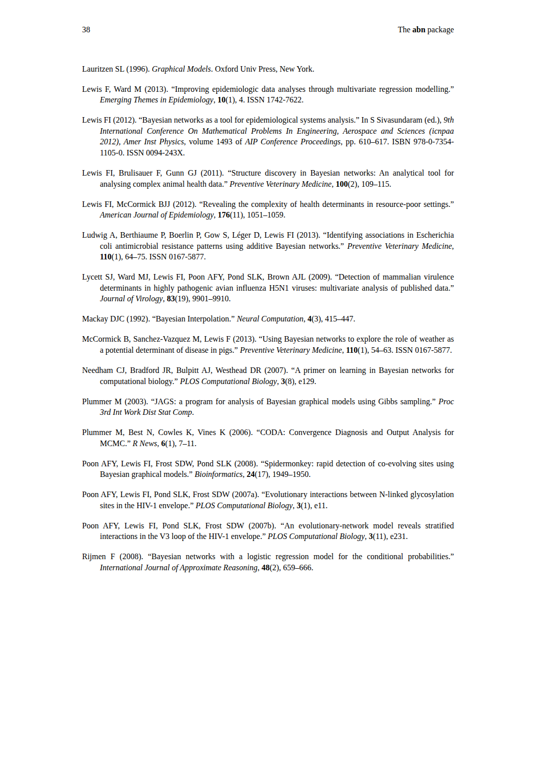38 The abn package
Lauritzen SL (1996). Graphical Models. Oxford Univ Press, New York.
Lewis F, Ward M (2013). “Improving epidemiologic data analyses through multivariate regression modelling.” Emerging Themes in Epidemiology, 10(1), 4. ISSN 1742-7622.
Lewis FI (2012). “Bayesian networks as a tool for epidemiological systems analysis.” In S Sivasundaram (ed.), 9th International Conference On Mathematical Problems In Engineering, Aerospace and Sciences (icnpaa 2012), Amer Inst Physics, volume 1493 of AIP Conference Proceedings, pp. 610–617. ISBN 978-0-7354-1105-0. ISSN 0094-243X.
Lewis FI, Brulisauer F, Gunn GJ (2011). “Structure discovery in Bayesian networks: An analytical tool for analysing complex animal health data.” Preventive Veterinary Medicine, 100(2), 109–115.
Lewis FI, McCormick BJJ (2012). “Revealing the complexity of health determinants in resource-poor settings.” American Journal of Epidemiology, 176(11), 1051–1059.
Ludwig A, Berthiaume P, Boerlin P, Gow S, Léger D, Lewis FI (2013). “Identifying associations in Escherichia coli antimicrobial resistance patterns using additive Bayesian networks.” Preventive Veterinary Medicine, 110(1), 64–75. ISSN 0167-5877.
Lycett SJ, Ward MJ, Lewis FI, Poon AFY, Pond SLK, Brown AJL (2009). “Detection of mammalian virulence determinants in highly pathogenic avian influenza H5N1 viruses: multivariate analysis of published data.” Journal of Virology, 83(19), 9901–9910.
Mackay DJC (1992). “Bayesian Interpolation.” Neural Computation, 4(3), 415–447.
McCormick B, Sanchez-Vazquez M, Lewis F (2013). “Using Bayesian networks to explore the role of weather as a potential determinant of disease in pigs.” Preventive Veterinary Medicine, 110(1), 54–63. ISSN 0167-5877.
Needham CJ, Bradford JR, Bulpitt AJ, Westhead DR (2007). “A primer on learning in Bayesian networks for computational biology.” PLOS Computational Biology, 3(8), e129.
Plummer M (2003). “JAGS: a program for analysis of Bayesian graphical models using Gibbs sampling.” Proc 3rd Int Work Dist Stat Comp.
Plummer M, Best N, Cowles K, Vines K (2006). “CODA: Convergence Diagnosis and Output Analysis for MCMC.” R News, 6(1), 7–11.
Poon AFY, Lewis FI, Frost SDW, Pond SLK (2008). “Spidermonkey: rapid detection of co-evolving sites using Bayesian graphical models.” Bioinformatics, 24(17), 1949–1950.
Poon AFY, Lewis FI, Pond SLK, Frost SDW (2007a). “Evolutionary interactions between N-linked glycosylation sites in the HIV-1 envelope.” PLOS Computational Biology, 3(1), e11.
Poon AFY, Lewis FI, Pond SLK, Frost SDW (2007b). “An evolutionary-network model reveals stratified interactions in the V3 loop of the HIV-1 envelope.” PLOS Computational Biology, 3(11), e231.
Rijmen F (2008). “Bayesian networks with a logistic regression model for the conditional probabilities.” International Journal of Approximate Reasoning, 48(2), 659–666.